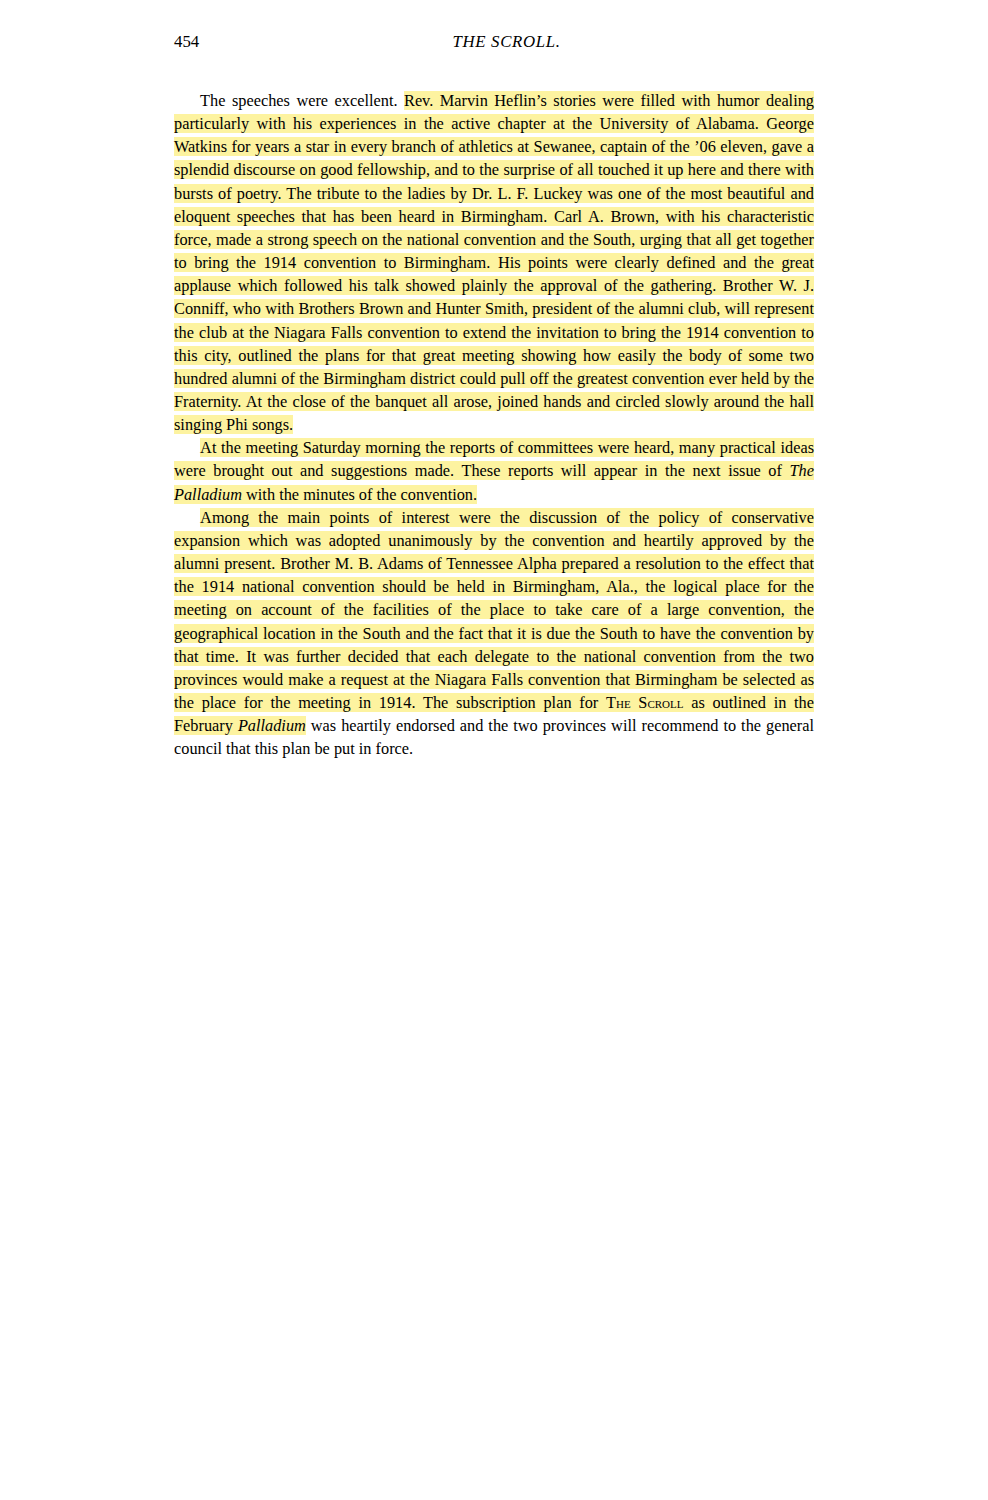454
THE SCROLL.
The speeches were excellent. Rev. Marvin Heflin’s stories were filled with humor dealing particularly with his experiences in the active chapter at the University of Alabama. George Watkins for years a star in every branch of athletics at Sewanee, captain of the ’06 eleven, gave a splendid discourse on good fellowship, and to the surprise of all touched it up here and there with bursts of poetry. The tribute to the ladies by Dr. L. F. Luckey was one of the most beautiful and eloquent speeches that has been heard in Birmingham. Carl A. Brown, with his characteristic force, made a strong speech on the national convention and the South, urging that all get together to bring the 1914 convention to Birmingham. His points were clearly defined and the great applause which followed his talk showed plainly the approval of the gathering. Brother W. J. Conniff, who with Brothers Brown and Hunter Smith, president of the alumni club, will represent the club at the Niagara Falls convention to extend the invitation to bring the 1914 convention to this city, outlined the plans for that great meeting showing how easily the body of some two hundred alumni of the Birmingham district could pull off the greatest convention ever held by the Fraternity. At the close of the banquet all arose, joined hands and circled slowly around the hall singing Phi songs.
At the meeting Saturday morning the reports of committees were heard, many practical ideas were brought out and suggestions made. These reports will appear in the next issue of The Palladium with the minutes of the convention.
Among the main points of interest were the discussion of the policy of conservative expansion which was adopted unanimously by the convention and heartily approved by the alumni present. Brother M. B. Adams of Tennessee Alpha prepared a resolution to the effect that the 1914 national convention should be held in Birmingham, Ala., the logical place for the meeting on account of the facilities of the place to take care of a large convention, the geographical location in the South and the fact that it is due the South to have the convention by that time. It was further decided that each delegate to the national convention from the two provinces would make a request at the Niagara Falls convention that Birmingham be selected as the place for the meeting in 1914. The subscription plan for The Scroll as outlined in the February Palladium was heartily endorsed and the two provinces will recommend to the general council that this plan be put in force.